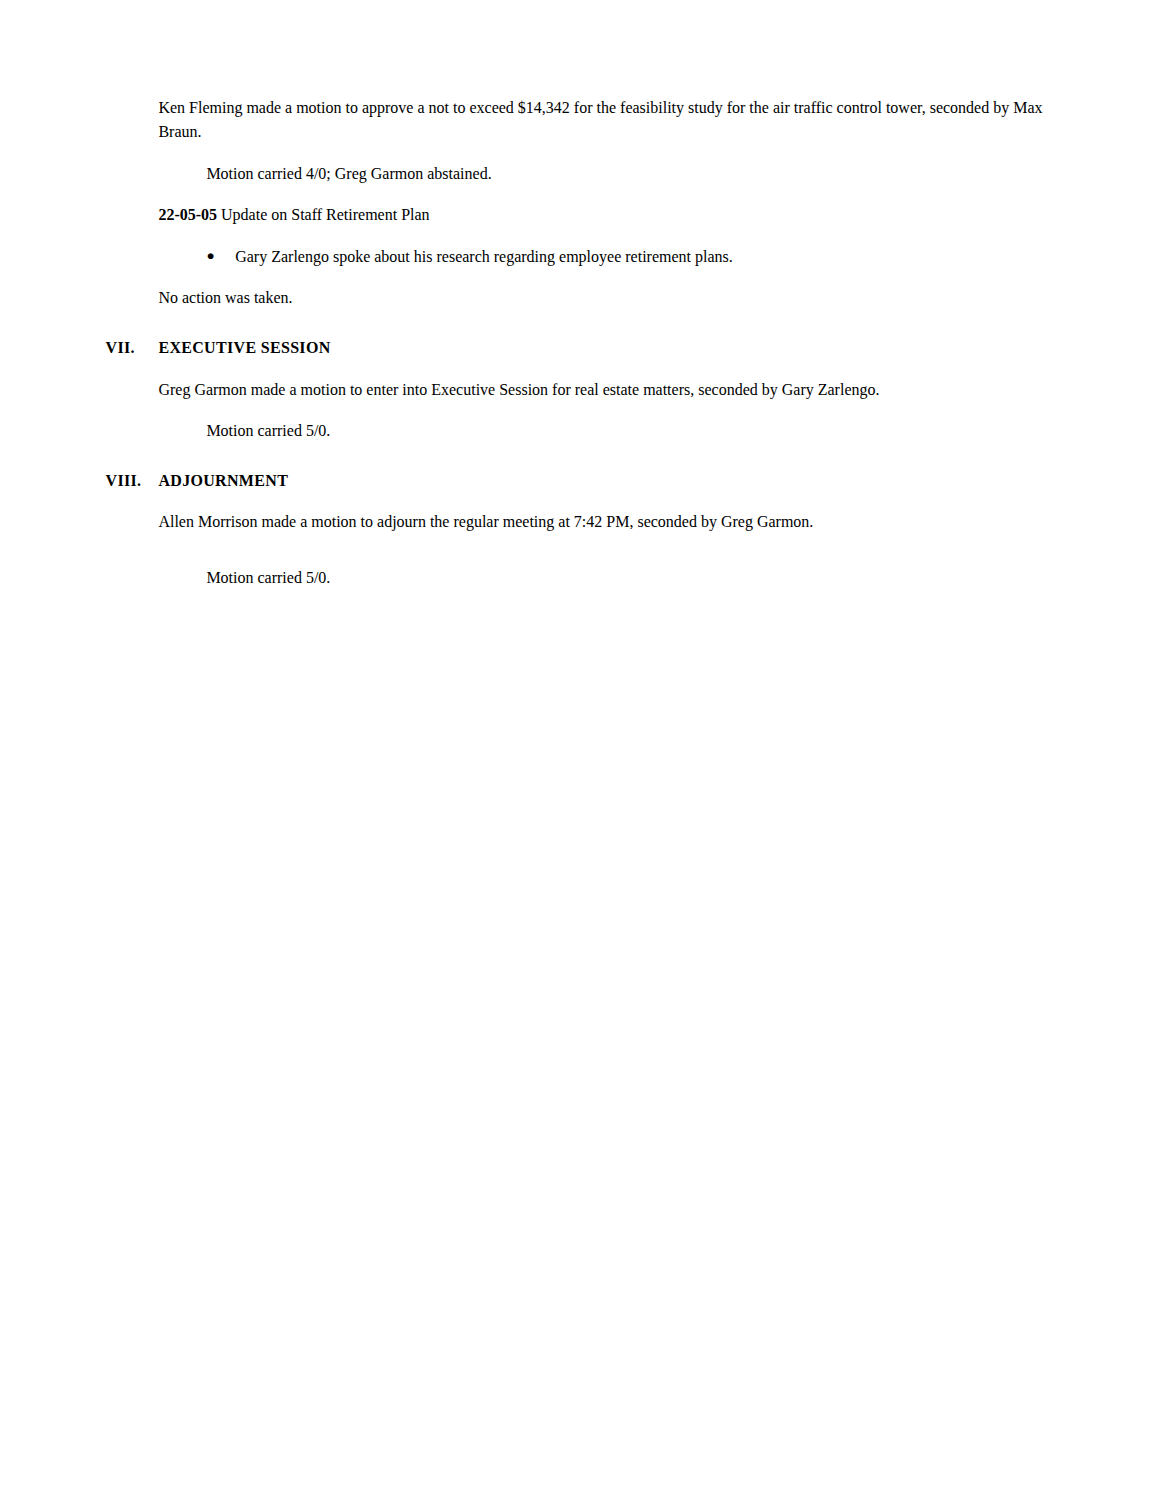Ken Fleming made a motion to approve a not to exceed $14,342 for the feasibility study for the air traffic control tower, seconded by Max Braun.
Motion carried 4/0; Greg Garmon abstained.
22-05-05 Update on Staff Retirement Plan
Gary Zarlengo spoke about his research regarding employee retirement plans.
No action was taken.
VII. EXECUTIVE SESSION
Greg Garmon made a motion to enter into Executive Session for real estate matters, seconded by Gary Zarlengo.
Motion carried 5/0.
VIII. ADJOURNMENT
Allen Morrison made a motion to adjourn the regular meeting at 7:42 PM, seconded by Greg Garmon.
Motion carried 5/0.